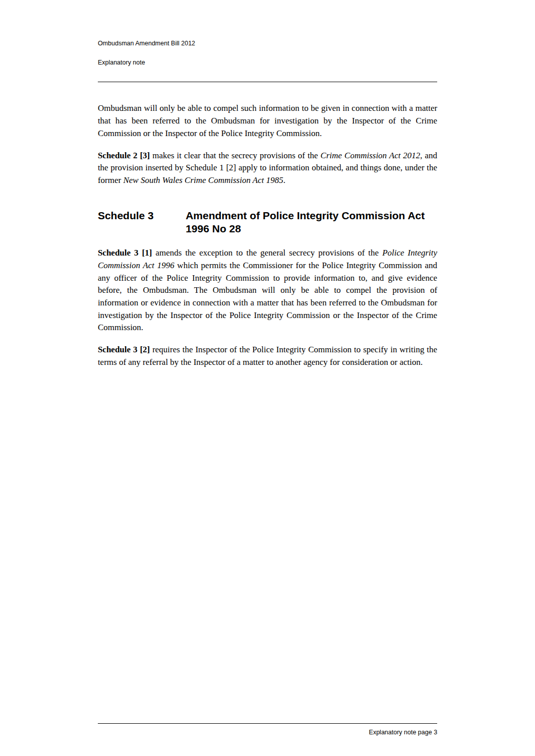Ombudsman Amendment Bill 2012
Explanatory note
Ombudsman will only be able to compel such information to be given in connection with a matter that has been referred to the Ombudsman for investigation by the Inspector of the Crime Commission or the Inspector of the Police Integrity Commission.
Schedule 2 [3] makes it clear that the secrecy provisions of the Crime Commission Act 2012, and the provision inserted by Schedule 1 [2] apply to information obtained, and things done, under the former New South Wales Crime Commission Act 1985.
Schedule 3 Amendment of Police Integrity Commission Act 1996 No 28
Schedule 3 [1] amends the exception to the general secrecy provisions of the Police Integrity Commission Act 1996 which permits the Commissioner for the Police Integrity Commission and any officer of the Police Integrity Commission to provide information to, and give evidence before, the Ombudsman. The Ombudsman will only be able to compel the provision of information or evidence in connection with a matter that has been referred to the Ombudsman for investigation by the Inspector of the Police Integrity Commission or the Inspector of the Crime Commission.
Schedule 3 [2] requires the Inspector of the Police Integrity Commission to specify in writing the terms of any referral by the Inspector of a matter to another agency for consideration or action.
Explanatory note page 3